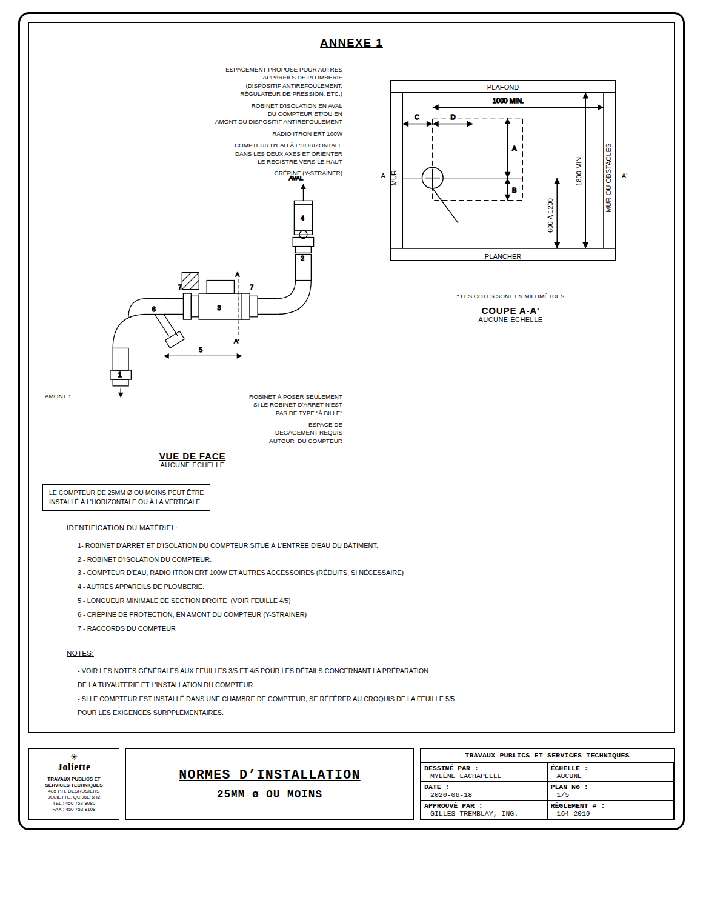ANNEXE 1
ESPACEMENT PROPOSÉ POUR AUTRES
APPAREILS DE PLOMBERIE
(DISPOSITIF ANTIREFOULEMENT,
RÉGULATEUR DE PRESSION, ETC.)
ROBINET D'ISOLATION EN AVAL
DU COMPTEUR ET/OU EN
AMONT DU DISPOSITIF ANTIREFOULEMENT
RADIO ITRON ERT 100W
COMPTEUR D'EAU À L'HORIZONTALE
DANS LES DEUX AXES ET ORIENTER
LE REGISTRE VERS LE HAUT
CRÉPINE (Y-STRAINER)
AVAL 4 2 7 3 7 6 1 A A' 5 AVAL AMONT
AMONT ↑
ROBINET À POSER SEULEMENT
SI LE ROBINET D'ARRÊT N'EST
PAS DE TYPE "À BILLE"
ESPACE DE
DÉGAGEMENT REQUIS
AUTOUR DU COMPTEUR
VUE DE FACE
AUCUNE ÉCHELLE
1000 MIN. C D A B PLAFOND PLANCHER MUR MUR OU OBSTACLES 1800 MIN. 600 À 1200 A A'
* LES COTES SONT EN MILLIMÈTRES
COUPE A-A'
AUCUNE ÉCHELLE
LE COMPTEUR DE 25MM Ø OU MOINS PEUT ÊTRE
INSTALLÉ À L'HORIZONTALE OU À LA VERTICALE
IDENTIFICATION DU MATÉRIEL:
1- ROBINET D'ARRÊT ET D'ISOLATION DU COMPTEUR SITUÉ À L'ENTRÉE D'EAU DU BÂTIMENT.
2 - ROBINET D'ISOLATION DU COMPTEUR.
3 - COMPTEUR D'EAU, RADIO ITRON ERT 100W ET AUTRES ACCESSOIRES (RÉDUITS, SI NÉCESSAIRE)
4 - AUTRES APPAREILS DE PLOMBERIE.
5 - LONGUEUR MINIMALE DE SECTION DROITE (VOIR FEUILLE 4/5)
6 - CRÉPINE DE PROTECTION, EN AMONT DU COMPTEUR (Y-STRAINER)
7 - RACCORDS DU COMPTEUR
NOTES:
- VOIR LES NOTES GÉNÉRALES AUX FEUILLES 3/5 ET 4/5 POUR LES DÉTAILS CONCERNANT LA PRÉPARATION
DE LA TUYAUTERIE ET L'INSTALLATION DU COMPTEUR.
- SI LE COMPTEUR EST INSTALLÉ DANS UNE CHAMBRE DE COMPTEUR, SE RÉFÉRER AU CROQUIS DE LA FEUILLE 5/5
POUR LES EXIGENCES SURPPLÉMENTAIRES.
☀
Joliette
TRAVAUX PUBLICS ET
SERVICES TECHNIQUES
485 P.H. DESROSIERS
JOLIETTE, QC J6E 6H2
TEL : 450 753-8080
FAX : 450 753-8108
NORMES D’INSTALLATION
25MM ø OU MOINS
TRAVAUX PUBLICS ET SERVICES TECHNIQUES
| DESSINÉ PAR : MYLÈNE LACHAPELLE | ÉCHELLE : AUCUNE |
| DATE : 2020-06-18 | PLAN No : 1/5 |
| APPROUVÉ PAR : GILLES TREMBLAY, ING. | RÈGLEMENT # : 164-2019 |